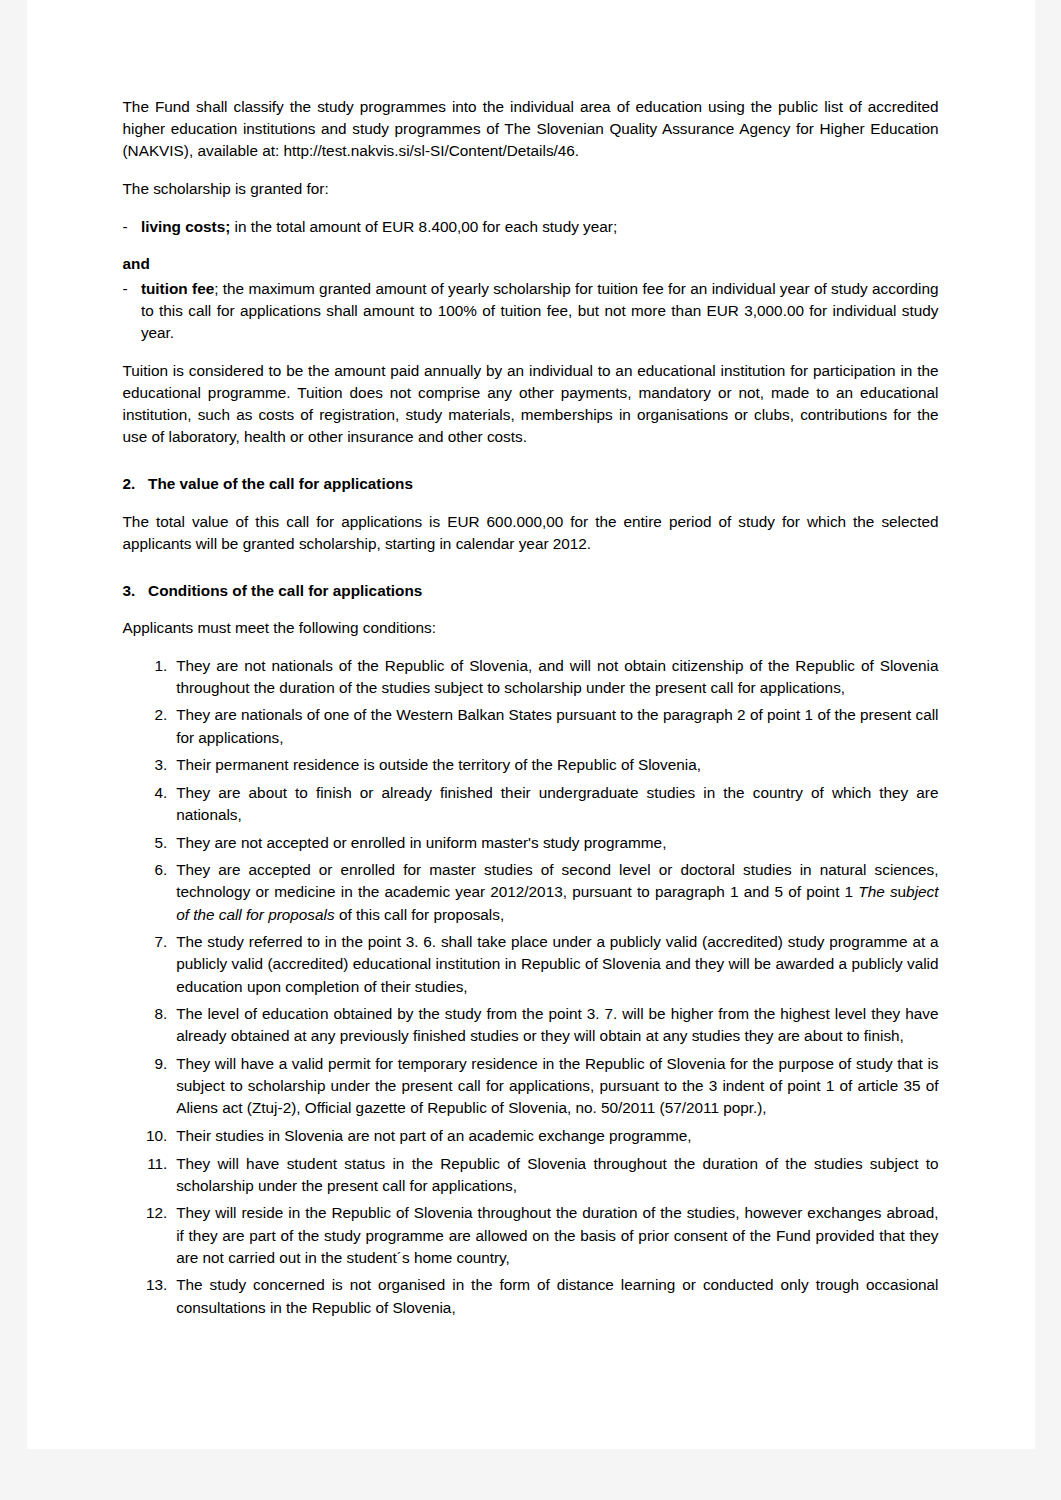The Fund shall classify the study programmes into the individual area of education using the public list of accredited higher education institutions and study programmes of The Slovenian Quality Assurance Agency for Higher Education (NAKVIS), available at: http://test.nakvis.si/sl-SI/Content/Details/46.
The scholarship is granted for:
living costs; in the total amount of EUR 8.400,00 for each study year;
and
tuition fee; the maximum granted amount of yearly scholarship for tuition fee for an individual year of study according to this call for applications shall amount to 100% of tuition fee, but not more than EUR 3,000.00 for individual study year.
Tuition is considered to be the amount paid annually by an individual to an educational institution for participation in the educational programme. Tuition does not comprise any other payments, mandatory or not, made to an educational institution, such as costs of registration, study materials, memberships in organisations or clubs, contributions for the use of laboratory, health or other insurance and other costs.
2. The value of the call for applications
The total value of this call for applications is EUR 600.000,00 for the entire period of study for which the selected applicants will be granted scholarship, starting in calendar year 2012.
3. Conditions of the call for applications
Applicants must meet the following conditions:
They are not nationals of the Republic of Slovenia, and will not obtain citizenship of the Republic of Slovenia throughout the duration of the studies subject to scholarship under the present call for applications,
They are nationals of one of the Western Balkan States pursuant to the paragraph 2 of point 1 of the present call for applications,
Their permanent residence is outside the territory of the Republic of Slovenia,
They are about to finish or already finished their undergraduate studies in the country of which they are nationals,
They are not accepted or enrolled in uniform master's study programme,
They are accepted or enrolled for master studies of second level or doctoral studies in natural sciences, technology or medicine in the academic year 2012/2013, pursuant to paragraph 1 and 5 of point 1 The subject of the call for proposals of this call for proposals,
The study referred to in the point 3. 6. shall take place under a publicly valid (accredited) study programme at a publicly valid (accredited) educational institution in Republic of Slovenia and they will be awarded a publicly valid education upon completion of their studies,
The level of education obtained by the study from the point 3. 7. will be higher from the highest level they have already obtained at any previously finished studies or they will obtain at any studies they are about to finish,
They will have a valid permit for temporary residence in the Republic of Slovenia for the purpose of study that is subject to scholarship under the present call for applications, pursuant to the 3 indent of point 1 of article 35 of Aliens act (Ztuj-2), Official gazette of Republic of Slovenia, no. 50/2011 (57/2011 popr.),
Their studies in Slovenia are not part of an academic exchange programme,
They will have student status in the Republic of Slovenia throughout the duration of the studies subject to scholarship under the present call for applications,
They will reside in the Republic of Slovenia throughout the duration of the studies, however exchanges abroad, if they are part of the study programme are allowed on the basis of prior consent of the Fund provided that they are not carried out in the student´s home country,
The study concerned is not organised in the form of distance learning or conducted only trough occasional consultations in the Republic of Slovenia,